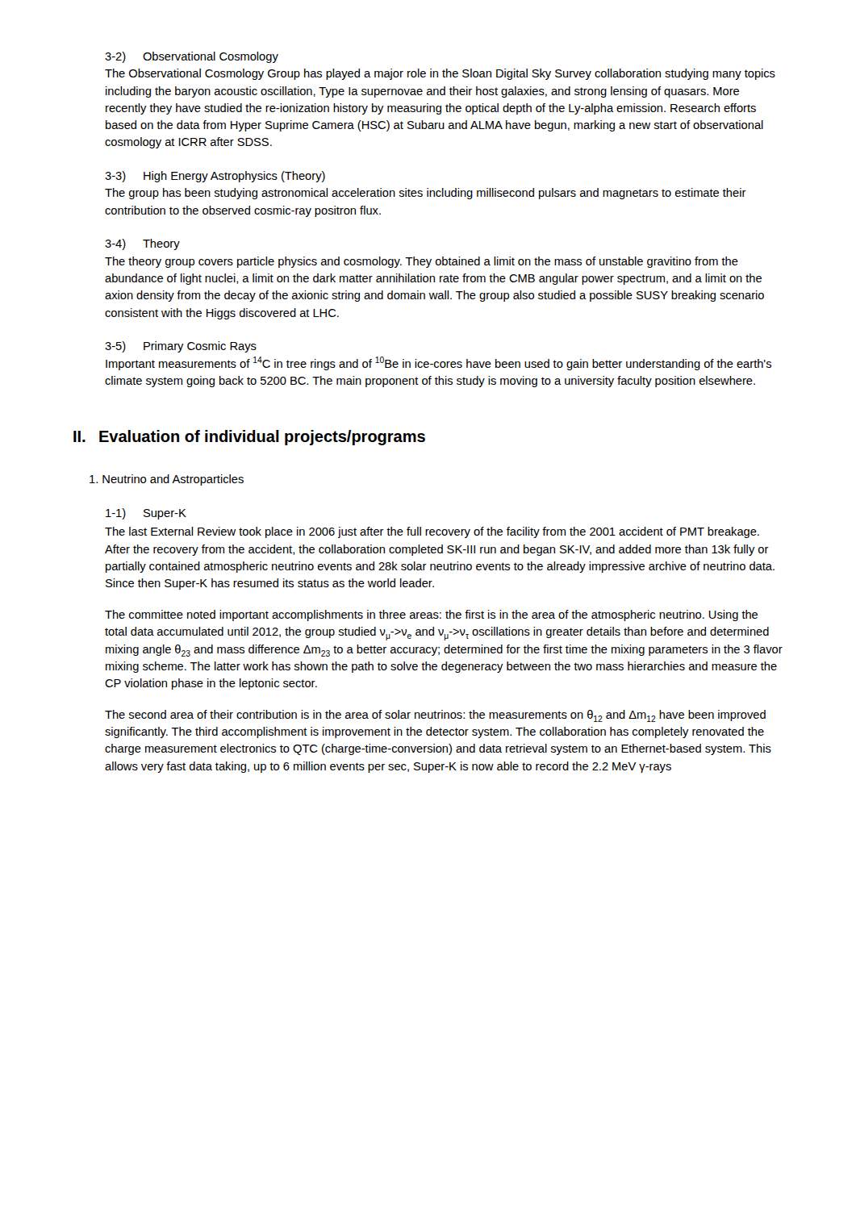3-2) Observational Cosmology
The Observational Cosmology Group has played a major role in the Sloan Digital Sky Survey collaboration studying many topics including the baryon acoustic oscillation, Type Ia supernovae and their host galaxies, and strong lensing of quasars. More recently they have studied the re-ionization history by measuring the optical depth of the Ly-alpha emission. Research efforts based on the data from Hyper Suprime Camera (HSC) at Subaru and ALMA have begun, marking a new start of observational cosmology at ICRR after SDSS.
3-3) High Energy Astrophysics (Theory)
The group has been studying astronomical acceleration sites including millisecond pulsars and magnetars to estimate their contribution to the observed cosmic-ray positron flux.
3-4) Theory
The theory group covers particle physics and cosmology. They obtained a limit on the mass of unstable gravitino from the abundance of light nuclei, a limit on the dark matter annihilation rate from the CMB angular power spectrum, and a limit on the axion density from the decay of the axionic string and domain wall. The group also studied a possible SUSY breaking scenario consistent with the Higgs discovered at LHC.
3-5) Primary Cosmic Rays
Important measurements of 14C in tree rings and of 10Be in ice-cores have been used to gain better understanding of the earth's climate system going back to 5200 BC. The main proponent of this study is moving to a university faculty position elsewhere.
II. Evaluation of individual projects/programs
1. Neutrino and Astroparticles
1-1) Super-K
The last External Review took place in 2006 just after the full recovery of the facility from the 2001 accident of PMT breakage. After the recovery from the accident, the collaboration completed SK-III run and began SK-IV, and added more than 13k fully or partially contained atmospheric neutrino events and 28k solar neutrino events to the already impressive archive of neutrino data. Since then Super-K has resumed its status as the world leader.
The committee noted important accomplishments in three areas: the first is in the area of the atmospheric neutrino. Using the total data accumulated until 2012, the group studied νμ->νe and νμ->ντ oscillations in greater details than before and determined mixing angle θ23 and mass difference Δm23 to a better accuracy; determined for the first time the mixing parameters in the 3 flavor mixing scheme. The latter work has shown the path to solve the degeneracy between the two mass hierarchies and measure the CP violation phase in the leptonic sector.
The second area of their contribution is in the area of solar neutrinos: the measurements on θ12 and Δm12 have been improved significantly. The third accomplishment is improvement in the detector system. The collaboration has completely renovated the charge measurement electronics to QTC (charge-time-conversion) and data retrieval system to an Ethernet-based system. This allows very fast data taking, up to 6 million events per sec, Super-K is now able to record the 2.2 MeV γ-rays